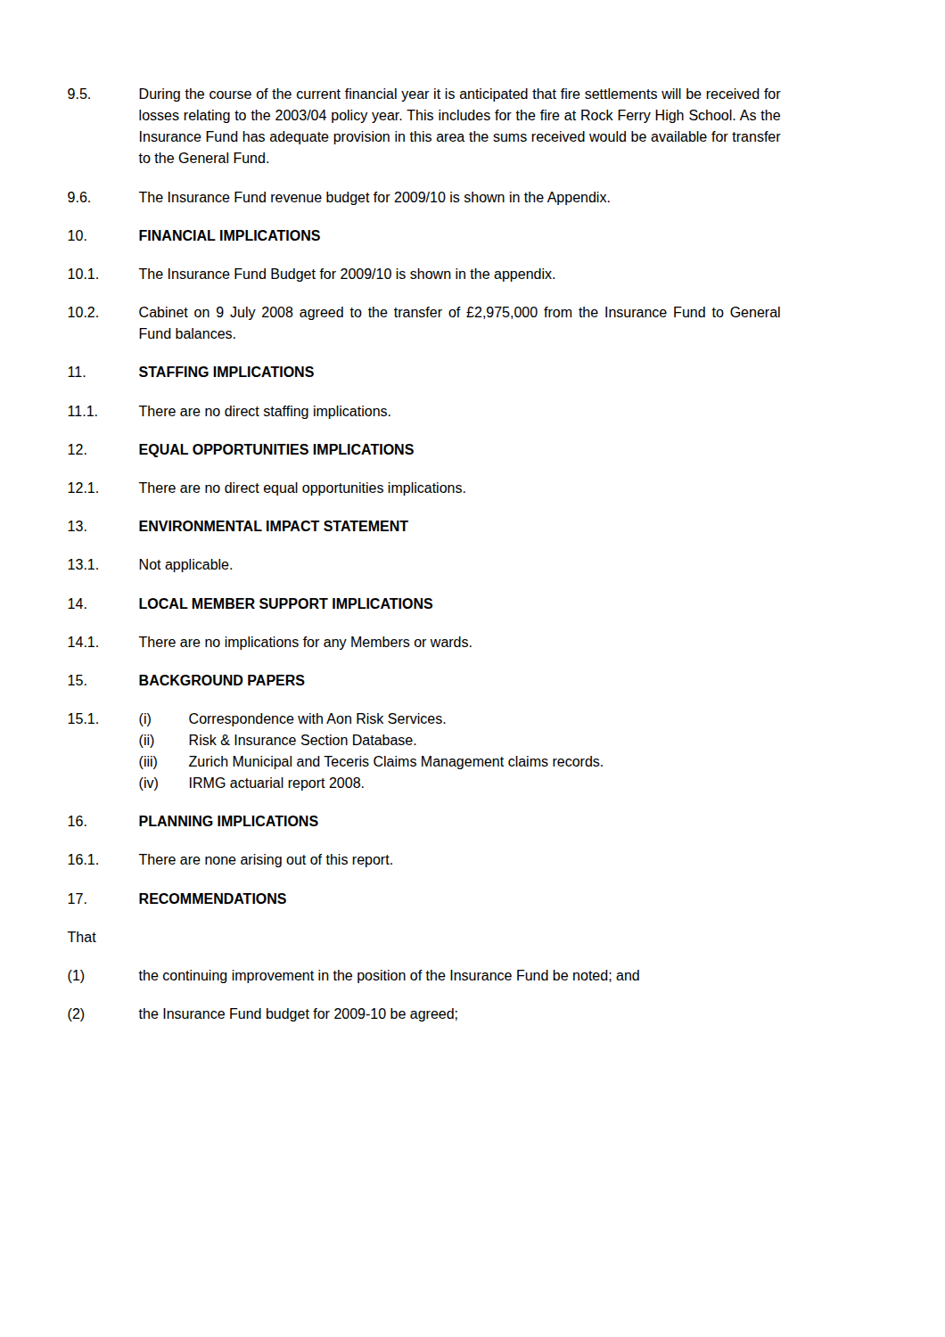9.5.
During the course of the current financial year it is anticipated that fire settlements will be received for losses relating to the 2003/04 policy year. This includes for the fire at Rock Ferry High School. As the Insurance Fund has adequate provision in this area the sums received would be available for transfer to the General Fund.
9.6.
The Insurance Fund revenue budget for 2009/10 is shown in the Appendix.
10.
Financial Implications
10.1.
The Insurance Fund Budget for 2009/10 is shown in the appendix.
10.2.
Cabinet on 9 July 2008 agreed to the transfer of £2,975,000 from the Insurance Fund to General Fund balances.
11.
Staffing Implications
11.1.
There are no direct staffing implications.
12.
Equal Opportunities Implications
12.1.
There are no direct equal opportunities implications.
13.
Environmental Impact Statement
13.1.
Not applicable.
14.
Local Member Support Implications
14.1.
There are no implications for any Members or wards.
15.
Background Papers
15.1.
(i)
Correspondence with Aon Risk Services.
(ii)
Risk & Insurance Section Database.
(iii)
Zurich Municipal and Teceris Claims Management claims records.
(iv)
IRMG actuarial report 2008.
16.
Planning Implications
16.1.
There are none arising out of this report.
17.
Recommendations
That
(1)
the continuing improvement in the position of the Insurance Fund be noted; and
(2)
the Insurance Fund budget for 2009-10 be agreed;